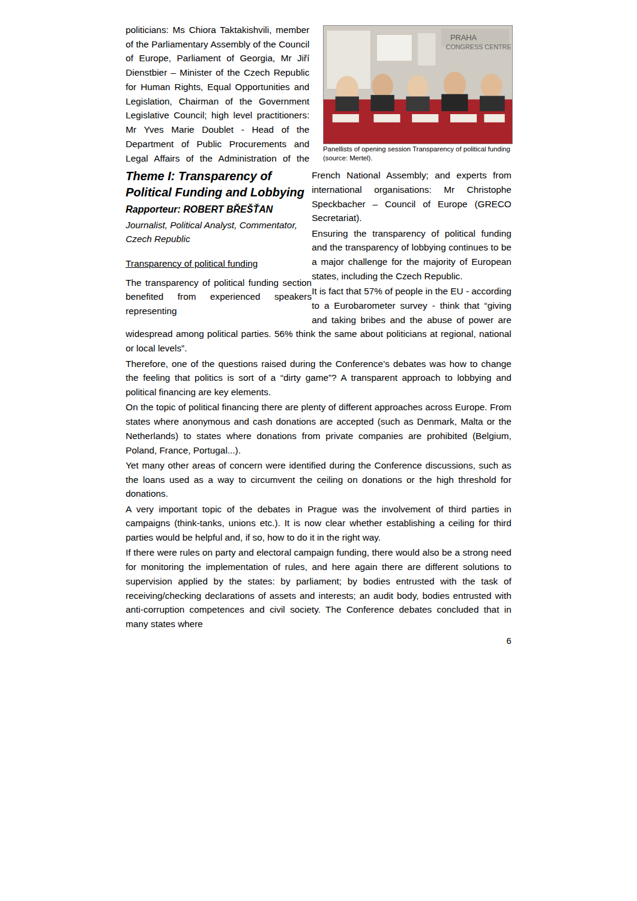Panellists of opening session Transparency of political funding (source: Mertel).
Theme I: Transparency of Political Funding and Lobbying
Rapporteur: ROBERT BŘEŠŤAN
Journalist, Political Analyst, Commentator, Czech Republic
Transparency of political funding
The transparency of political funding section benefited from experienced speakers representing
politicians: Ms Chiora Taktakishvili, member of the Parliamentary Assembly of the Council of Europe, Parliament of Georgia, Mr Jiří Dienstbier – Minister of the Czech Republic for Human Rights, Equal Opportunities and Legislation, Chairman of the Government Legislative Council; high level practitioners: Mr Yves Marie Doublet - Head of the Department of Public Procurements and Legal Affairs of the Administration of the French National Assembly; and experts from international organisations: Mr Christophe Speckbacher – Council of Europe (GRECO Secretariat).
Ensuring the transparency of political funding and the transparency of lobbying continues to be a major challenge for the majority of European states, including the Czech Republic.
It is fact that 57% of people in the EU - according to a Eurobarometer survey - think that “giving and taking bribes and the abuse of power are widespread among political parties. 56% think the same about politicians at regional, national or local levels”.
Therefore, one of the questions raised during the Conference’s debates was how to change the feeling that politics is sort of a “dirty game”? A transparent approach to lobbying and political financing are key elements.
On the topic of political financing there are plenty of different approaches across Europe. From states where anonymous and cash donations are accepted (such as Denmark, Malta or the Netherlands) to states where donations from private companies are prohibited (Belgium, Poland, France, Portugal...).
Yet many other areas of concern were identified during the Conference discussions, such as the loans used as a way to circumvent the ceiling on donations or the high threshold for donations.
A very important topic of the debates in Prague was the involvement of third parties in campaigns (think-tanks, unions etc.). It is now clear whether establishing a ceiling for third parties would be helpful and, if so, how to do it in the right way.
If there were rules on party and electoral campaign funding, there would also be a strong need for monitoring the implementation of rules, and here again there are different solutions to supervision applied by the states: by parliament; by bodies entrusted with the task of receiving/checking declarations of assets and interests; an audit body, bodies entrusted with anti-corruption competences and civil society. The Conference debates concluded that in many states where
6